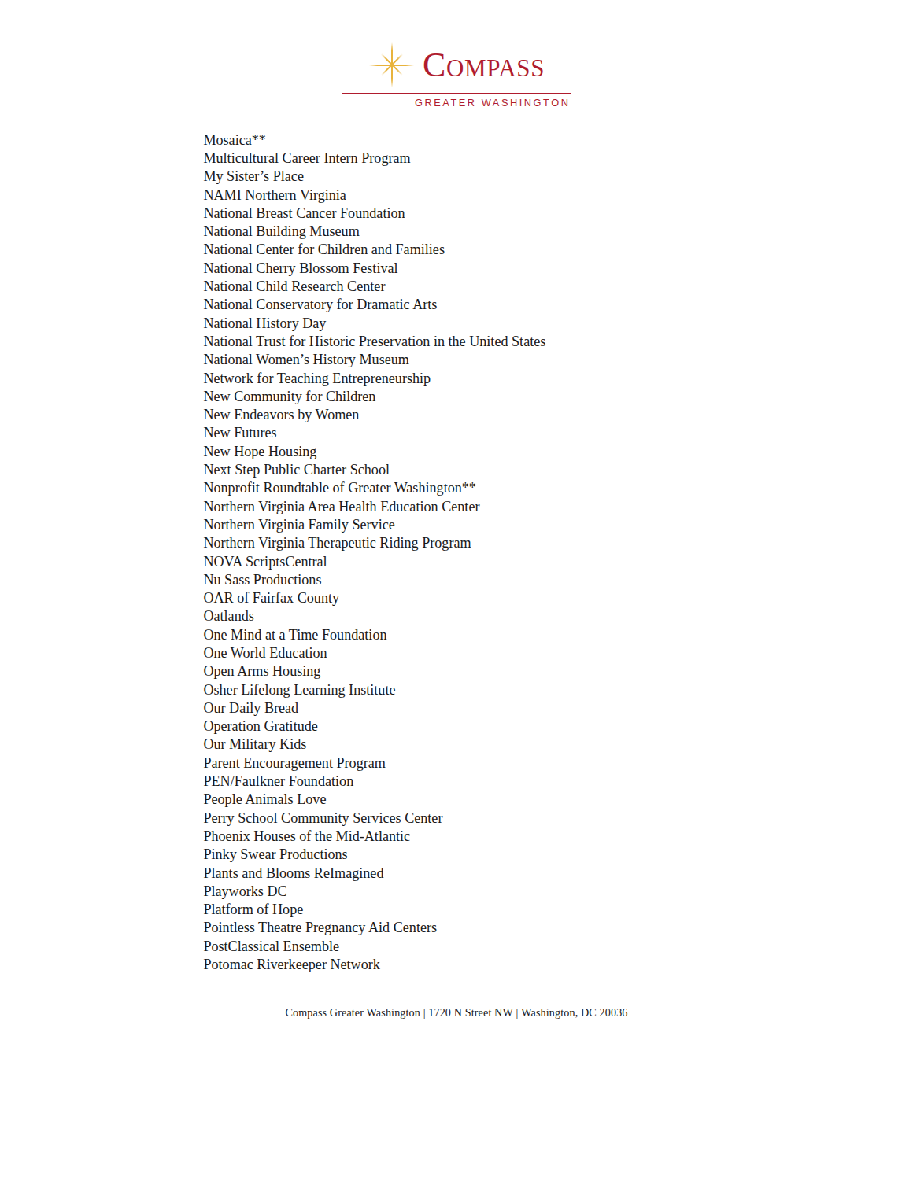Compass
Greater Washington
Mosaica**
Multicultural Career Intern Program
My Sister’s Place
NAMI Northern Virginia
National Breast Cancer Foundation
National Building Museum
National Center for Children and Families
National Cherry Blossom Festival
National Child Research Center
National Conservatory for Dramatic Arts
National History Day
National Trust for Historic Preservation in the United States
National Women’s History Museum
Network for Teaching Entrepreneurship
New Community for Children
New Endeavors by Women
New Futures
New Hope Housing
Next Step Public Charter School
Nonprofit Roundtable of Greater Washington**
Northern Virginia Area Health Education Center
Northern Virginia Family Service
Northern Virginia Therapeutic Riding Program
NOVA ScriptsCentral
Nu Sass Productions
OAR of Fairfax County
Oatlands
One Mind at a Time Foundation
One World Education
Open Arms Housing
Osher Lifelong Learning Institute
Our Daily Bread
Operation Gratitude
Our Military Kids
Parent Encouragement Program
PEN/Faulkner Foundation
People Animals Love
Perry School Community Services Center
Phoenix Houses of the Mid-Atlantic
Pinky Swear Productions
Plants and Blooms ReImagined
Playworks DC
Platform of Hope
Pointless Theatre Pregnancy Aid Centers
PostClassical Ensemble
Potomac Riverkeeper Network
Compass Greater Washington | 1720 N Street NW | Washington, DC 20036